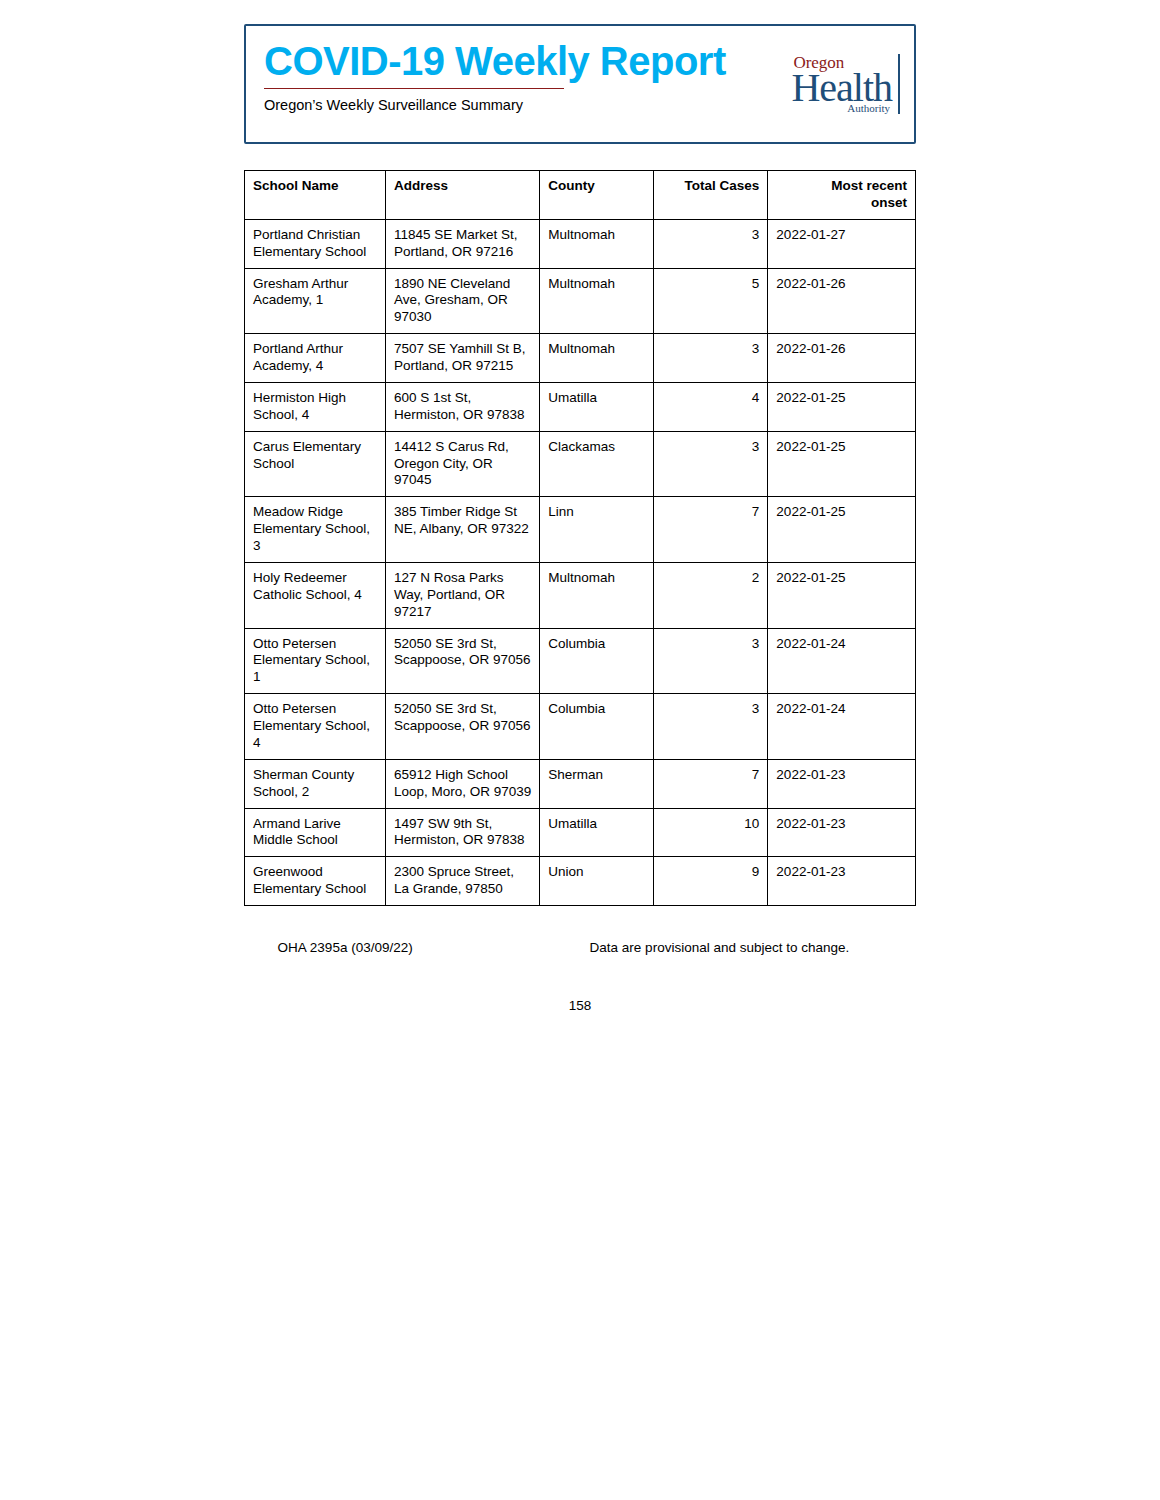COVID-19 Weekly Report
Oregon’s Weekly Surveillance Summary
Oregon Health Authority
| School Name | Address | County | Total Cases | Most recent onset |
| --- | --- | --- | --- | --- |
| Portland Christian Elementary School | 11845 SE Market St, Portland, OR 97216 | Multnomah | 3 | 2022-01-27 |
| Gresham Arthur Academy, 1 | 1890 NE Cleveland Ave, Gresham, OR 97030 | Multnomah | 5 | 2022-01-26 |
| Portland Arthur Academy, 4 | 7507 SE Yamhill St B, Portland, OR 97215 | Multnomah | 3 | 2022-01-26 |
| Hermiston High School, 4 | 600 S 1st St, Hermiston, OR 97838 | Umatilla | 4 | 2022-01-25 |
| Carus Elementary School | 14412 S Carus Rd, Oregon City, OR 97045 | Clackamas | 3 | 2022-01-25 |
| Meadow Ridge Elementary School, 3 | 385 Timber Ridge St NE, Albany, OR 97322 | Linn | 7 | 2022-01-25 |
| Holy Redeemer Catholic School, 4 | 127 N Rosa Parks Way, Portland, OR 97217 | Multnomah | 2 | 2022-01-25 |
| Otto Petersen Elementary School, 1 | 52050 SE 3rd St, Scappoose, OR 97056 | Columbia | 3 | 2022-01-24 |
| Otto Petersen Elementary School, 4 | 52050 SE 3rd St, Scappoose, OR 97056 | Columbia | 3 | 2022-01-24 |
| Sherman County School, 2 | 65912 High School Loop, Moro, OR 97039 | Sherman | 7 | 2022-01-23 |
| Armand Larive Middle School | 1497 SW 9th St, Hermiston, OR 97838 | Umatilla | 10 | 2022-01-23 |
| Greenwood Elementary School | 2300 Spruce Street, La Grande, 97850 | Union | 9 | 2022-01-23 |
OHA 2395a (03/09/22) Data are provisional and subject to change.
158